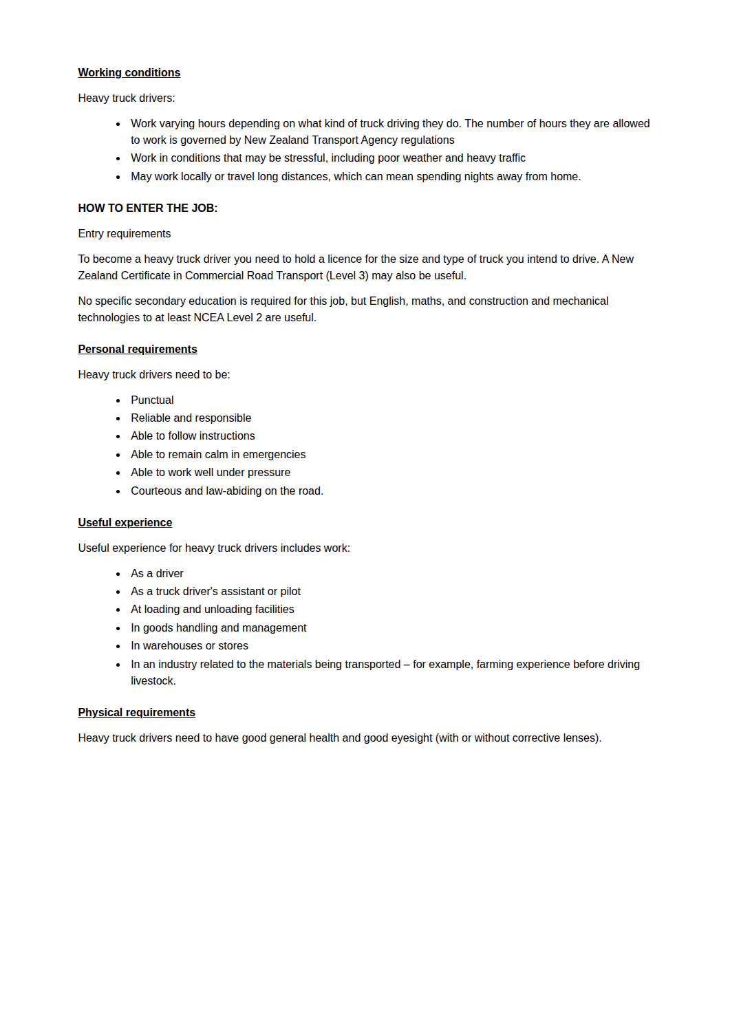Working conditions
Heavy truck drivers:
Work varying hours depending on what kind of truck driving they do. The number of hours they are allowed to work is governed by New Zealand Transport Agency regulations
Work in conditions that may be stressful, including poor weather and heavy traffic
May work locally or travel long distances, which can mean spending nights away from home.
HOW TO ENTER THE JOB:
Entry requirements
To become a heavy truck driver you need to hold a licence for the size and type of truck you intend to drive. A New Zealand Certificate in Commercial Road Transport (Level 3) may also be useful.
No specific secondary education is required for this job, but English, maths, and construction and mechanical technologies to at least NCEA Level 2 are useful.
Personal requirements
Heavy truck drivers need to be:
Punctual
Reliable and responsible
Able to follow instructions
Able to remain calm in emergencies
Able to work well under pressure
Courteous and law-abiding on the road.
Useful experience
Useful experience for heavy truck drivers includes work:
As a driver
As a truck driver's assistant or pilot
At loading and unloading facilities
In goods handling and management
In warehouses or stores
In an industry related to the materials being transported – for example, farming experience before driving livestock.
Physical requirements
Heavy truck drivers need to have good general health and good eyesight (with or without corrective lenses).